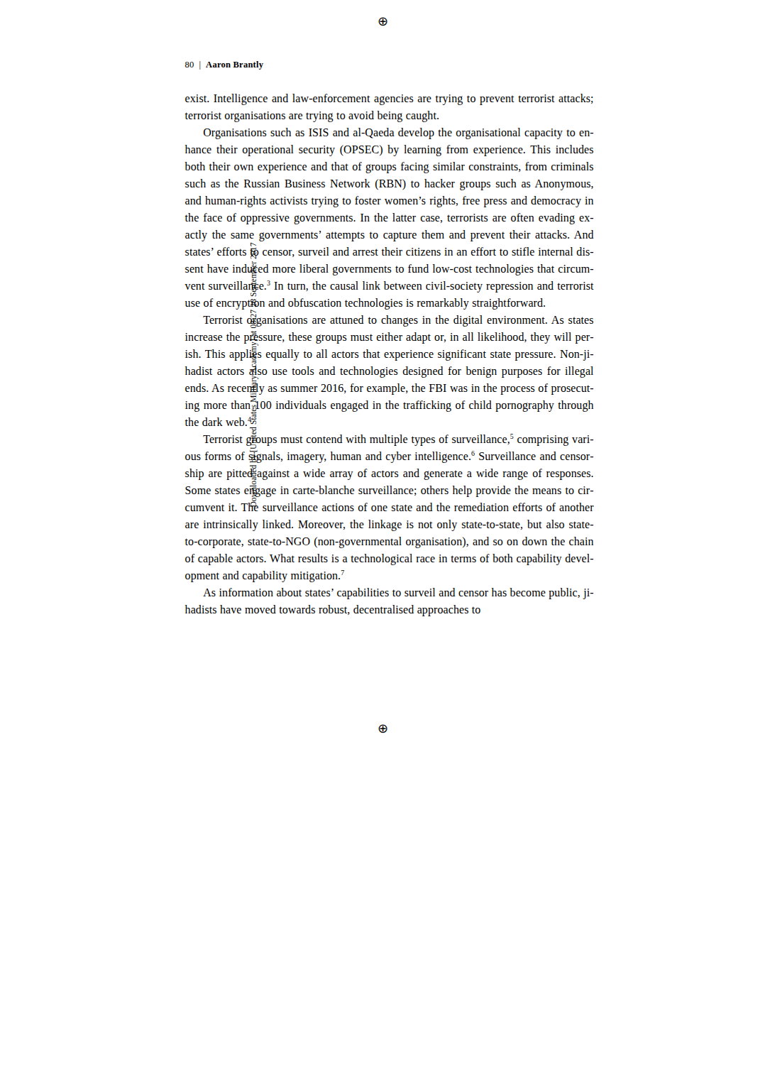⊕
⊕
Downloaded by [United States Military Academy] at 08:27 26 September 2017
80|Aaron Brantly
exist. Intelligence and law-enforcement agencies are trying to prevent terrorist attacks; terrorist organisations are trying to avoid being caught.
Organisations such as ISIS and al-Qaeda develop the organisational capacity to enhance their operational security (OPSEC) by learning from experience. This includes both their own experience and that of groups facing similar constraints, from criminals such as the Russian Business Network (RBN) to hacker groups such as Anonymous, and human-rights activists trying to foster women’s rights, free press and democracy in the face of oppressive governments. In the latter case, terrorists are often evading exactly the same governments’ attempts to capture them and prevent their attacks. And states’ efforts to censor, surveil and arrest their citizens in an effort to stifle internal dissent have induced more liberal governments to fund low-cost technologies that circumvent surveillance.3 In turn, the causal link between civil-society repression and terrorist use of encryption and obfuscation technologies is remarkably straightforward.
Terrorist organisations are attuned to changes in the digital environment. As states increase the pressure, these groups must either adapt or, in all likelihood, they will perish. This applies equally to all actors that experience significant state pressure. Non-jihadist actors also use tools and technologies designed for benign purposes for illegal ends. As recently as summer 2016, for example, the FBI was in the process of prosecuting more than 100 individuals engaged in the trafficking of child pornography through the dark web.4
Terrorist groups must contend with multiple types of surveillance,5 comprising various forms of signals, imagery, human and cyber intelligence.6 Surveillance and censorship are pitted against a wide array of actors and generate a wide range of responses. Some states engage in carte-blanche surveillance; others help provide the means to circumvent it. The surveillance actions of one state and the remediation efforts of another are intrinsically linked. Moreover, the linkage is not only state-to-state, but also state-to-corporate, state-to-NGO (non-governmental organisation), and so on down the chain of capable actors. What results is a technological race in terms of both capability development and capability mitigation.7
As information about states’ capabilities to surveil and censor has become public, jihadists have moved towards robust, decentralised approaches to